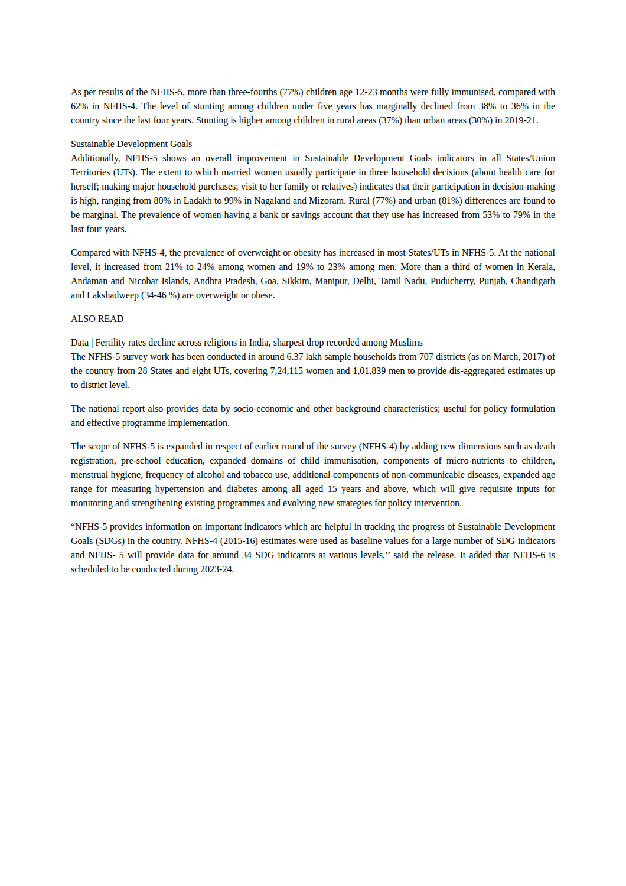As per results of the NFHS-5, more than three-fourths (77%) children age 12-23 months were fully immunised, compared with 62% in NFHS-4. The level of stunting among children under five years has marginally declined from 38% to 36% in the country since the last four years. Stunting is higher among children in rural areas (37%) than urban areas (30%) in 2019-21.
Sustainable Development Goals
Additionally, NFHS-5 shows an overall improvement in Sustainable Development Goals indicators in all States/Union Territories (UTs). The extent to which married women usually participate in three household decisions (about health care for herself; making major household purchases; visit to her family or relatives) indicates that their participation in decision-making is high, ranging from 80% in Ladakh to 99% in Nagaland and Mizoram. Rural (77%) and urban (81%) differences are found to be marginal. The prevalence of women having a bank or savings account that they use has increased from 53% to 79% in the last four years.
Compared with NFHS-4, the prevalence of overweight or obesity has increased in most States/UTs in NFHS-5. At the national level, it increased from 21% to 24% among women and 19% to 23% among men. More than a third of women in Kerala, Andaman and Nicobar Islands, Andhra Pradesh, Goa, Sikkim, Manipur, Delhi, Tamil Nadu, Puducherry, Punjab, Chandigarh and Lakshadweep (34-46 %) are overweight or obese.
ALSO READ
Data | Fertility rates decline across religions in India, sharpest drop recorded among Muslims
The NFHS-5 survey work has been conducted in around 6.37 lakh sample households from 707 districts (as on March, 2017) of the country from 28 States and eight UTs, covering 7,24,115 women and 1,01,839 men to provide dis-aggregated estimates up to district level.
The national report also provides data by socio-economic and other background characteristics; useful for policy formulation and effective programme implementation.
The scope of NFHS-5 is expanded in respect of earlier round of the survey (NFHS-4) by adding new dimensions such as death registration, pre-school education, expanded domains of child immunisation, components of micro-nutrients to children, menstrual hygiene, frequency of alcohol and tobacco use, additional components of non-communicable diseases, expanded age range for measuring hypertension and diabetes among all aged 15 years and above, which will give requisite inputs for monitoring and strengthening existing programmes and evolving new strategies for policy intervention.
“NFHS-5 provides information on important indicators which are helpful in tracking the progress of Sustainable Development Goals (SDGs) in the country. NFHS-4 (2015-16) estimates were used as baseline values for a large number of SDG indicators and NFHS- 5 will provide data for around 34 SDG indicators at various levels,’’ said the release. It added that NFHS-6 is scheduled to be conducted during 2023-24.